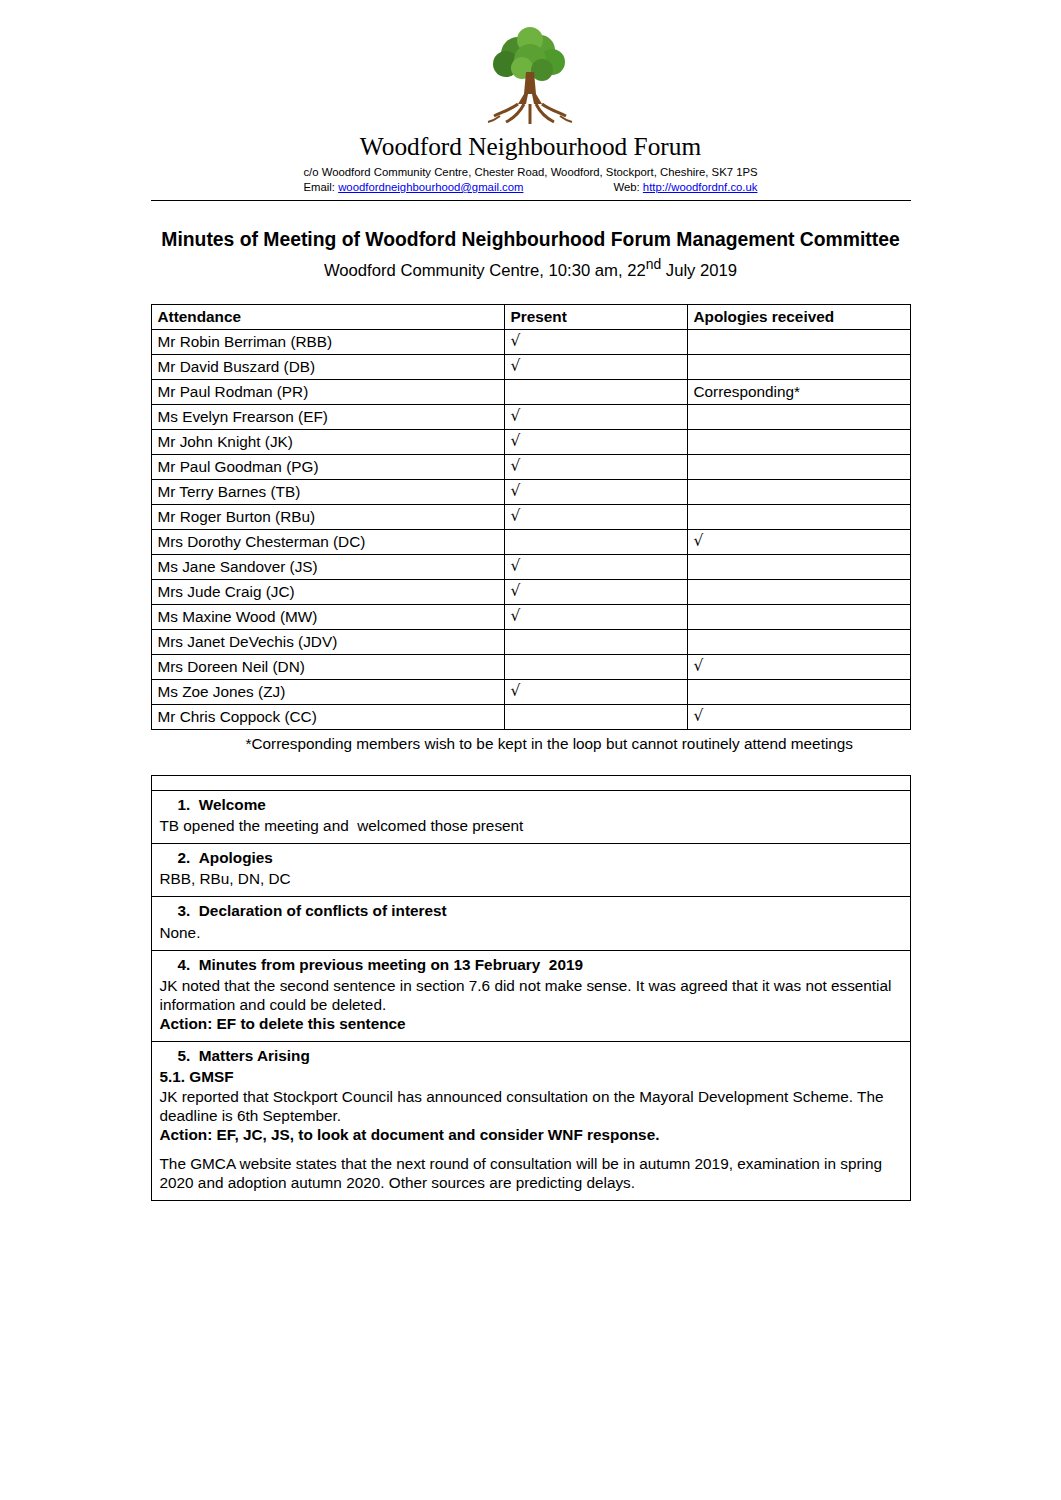Woodford Neighbourhood Forum
c/o Woodford Community Centre, Chester Road, Woodford, Stockport, Cheshire, SK7 1PS
Email: woodfordneighbourhood@gmail.com Web: http://woodfordnf.co.uk
Minutes of Meeting of Woodford Neighbourhood Forum Management Committee
Woodford Community Centre, 10:30 am, 22nd July 2019
| Attendance | Present | Apologies received |
| --- | --- | --- |
| Mr Robin Berriman (RBB) | √ | |
| Mr David Buszard (DB) | √ | |
| Mr Paul Rodman (PR) | | Corresponding* |
| Ms Evelyn Frearson (EF) | √ | |
| Mr John Knight (JK) | √ | |
| Mr Paul Goodman (PG) | √ | |
| Mr Terry Barnes (TB) | √ | |
| Mr Roger Burton (RBu) | √ | |
| Mrs Dorothy Chesterman (DC) | | √ |
| Ms Jane Sandover (JS) | √ | |
| Mrs Jude Craig (JC) | √ | |
| Ms Maxine Wood (MW) | √ | |
| Mrs Janet DeVechis (JDV) | | |
| Mrs Doreen Neil (DN) | | √ |
| Ms Zoe Jones (ZJ) | √ | |
| Mr Chris Coppock (CC) | | √ |
*Corresponding members wish to be kept in the loop but cannot routinely attend meetings
| 1. Welcome TB opened the meeting and welcomed those present |
| 2. Apologies RBB, RBu, DN, DC |
| 3. Declaration of conflicts of interest None. |
| 4. Minutes from previous meeting on 13 February 2019 JK noted that the second sentence in section 7.6 did not make sense. It was agreed that it was not essential information and could be deleted. Action: EF to delete this sentence |
| 5. Matters Arising 5.1. GMSF JK reported that Stockport Council has announced consultation on the Mayoral Development Scheme. The deadline is 6th September. Action: EF, JC, JS, to look at document and consider WNF response. The GMCA website states that the next round of consultation will be in autumn 2019, examination in spring 2020 and adoption autumn 2020. Other sources are predicting delays. |